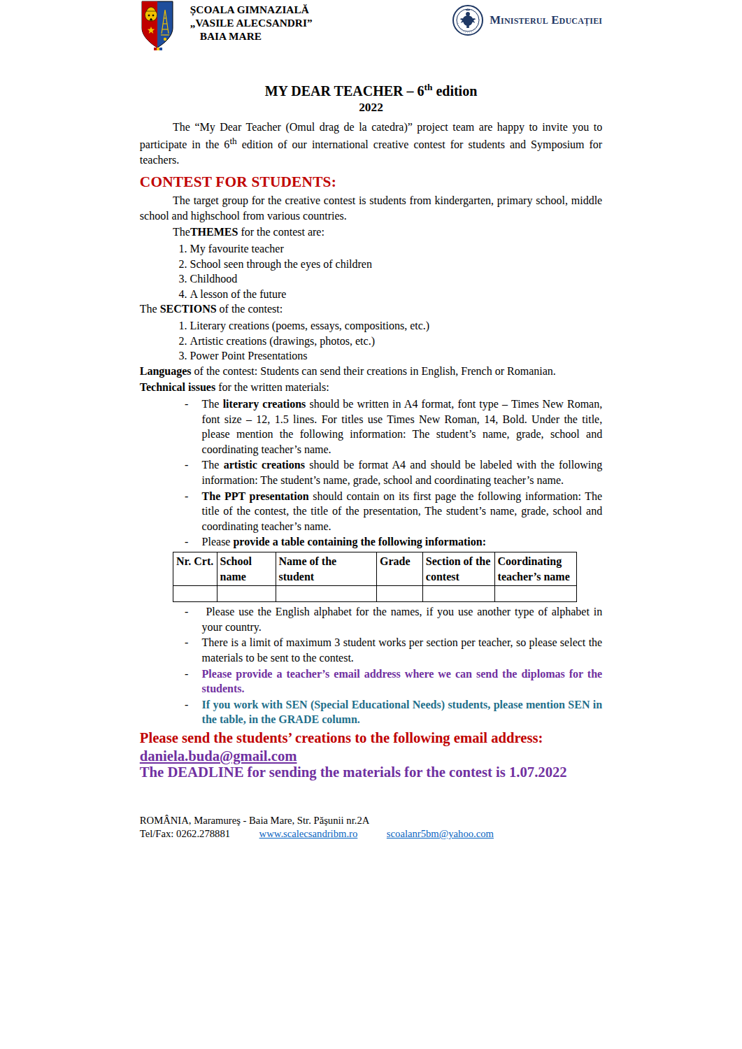ȘCOALA GIMNAZIALĂ
„VASILE ALECSANDRI”
BAIA MARE
Ministerul Educației
MY DEAR TEACHER – 6th edition
2022
The “My Dear Teacher (Omul drag de la catedra)” project team are happy to invite you to participate in the 6th edition of our international creative contest for students and Symposium for teachers.
CONTEST FOR STUDENTS:
The target group for the creative contest is students from kindergarten, primary school, middle school and highschool from various countries.
TheTHEMES for the contest are:
My favourite teacher
School seen through the eyes of children
Childhood
A lesson of the future
The SECTIONS of the contest:
Literary creations (poems, essays, compositions, etc.)
Artistic creations (drawings, photos, etc.)
Power Point Presentations
Languages of the contest: Students can send their creations in English, French or Romanian.
Technical issues for the written materials:
The literary creations should be written in A4 format, font type – Times New Roman, font size – 12, 1.5 lines. For titles use Times New Roman, 14, Bold. Under the title, please mention the following information: The student’s name, grade, school and coordinating teacher’s name.
The artistic creations should be format A4 and should be labeled with the following information: The student’s name, grade, school and coordinating teacher’s name.
The PPT presentation should contain on its first page the following information: The title of the contest, the title of the presentation, The student’s name, grade, school and coordinating teacher’s name.
Please provide a table containing the following information:
| Nr. Crt. | School name | Name of the student | Grade | Section of the contest | Coordinating teacher’s name |
| --- | --- | --- | --- | --- | --- |
Please use the English alphabet for the names, if you use another type of alphabet in your country.
There is a limit of maximum 3 student works per section per teacher, so please select the materials to be sent to the contest.
Please provide a teacher’s email address where we can send the diplomas for the students.
If you work with SEN (Special Educational Needs) students, please mention SEN in the table, in the GRADE column.
Please send the students’ creations to the following email address:
daniela.buda@gmail.com
The DEADLINE for sending the materials for the contest is 1.07.2022
ROMÂNIA, Maramureş - Baia Mare, Str. Păşunii nr.2A
Tel/Fax: 0262.278881 www.scalecsandribm.ro scoalanr5bm@yahoo.com